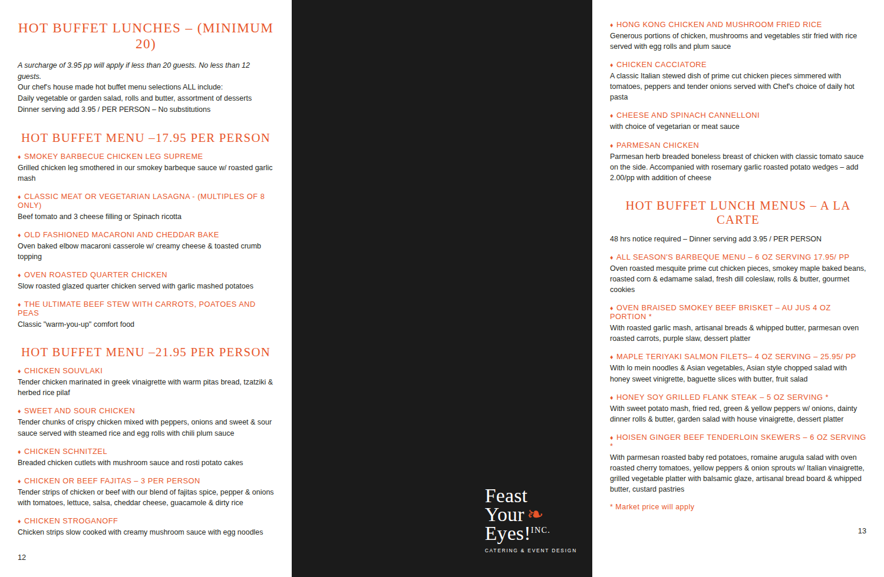Hot Buffet Lunches – (minimum 20)
A surcharge of 3.95 pp will apply if less than 20 guests. No less than 12 guests.
Our chef's house made hot buffet menu selections ALL include:
Daily vegetable or garden salad, rolls and butter, assortment of desserts
Dinner serving add 3.95 / PER PERSON – No substitutions
Hot Buffet Menu –17.95 per person
Smokey Barbecue Chicken Leg Supreme Grilled chicken leg smothered in our smokey barbeque sauce w/ roasted garlic mash
Classic Meat or Vegetarian Lasagna - (multiples of 8 only) Beef tomato and 3 cheese filling or Spinach ricotta
Old Fashioned Macaroni and Cheddar Bake Oven baked elbow macaroni casserole w/ creamy cheese & toasted crumb topping
Oven Roasted Quarter Chicken Slow roasted glazed quarter chicken served with garlic mashed potatoes
The Ultimate Beef Stew with Carrots, Poatoes and Peas Classic "warm-you-up" comfort food
Hot Buffet Menu –21.95 per person
Chicken Souvlaki Tender chicken marinated in greek vinaigrette with warm pitas bread, tzatziki & herbed rice pilaf
Sweet and Sour Chicken Tender chunks of crispy chicken mixed with peppers, onions and sweet & sour sauce served with steamed rice and egg rolls with chili plum sauce
Chicken Schnitzel Breaded chicken cutlets with mushroom sauce and rosti potato cakes
Chicken or Beef Fajitas – 3 per person Tender strips of chicken or beef with our blend of fajitas spice, pepper & onions with tomatoes, lettuce, salsa, cheddar cheese, guacamole & dirty rice
Chicken Stroganoff Chicken strips slow cooked with creamy mushroom sauce with egg noodles
12
Feast Your❧ Eyes!INC. Catering & Event Design
Hong Kong Chicken and Mushroom Fried Rice Generous portions of chicken, mushrooms and vegetables stir fried with rice served with egg rolls and plum sauce
Chicken Cacciatore A classic Italian stewed dish of prime cut chicken pieces simmered with tomatoes, peppers and tender onions served with Chef's choice of daily hot pasta
Cheese and Spinach Cannelloni with choice of vegetarian or meat sauce
Parmesan Chicken Parmesan herb breaded boneless breast of chicken with classic tomato sauce on the side. Accompanied with rosemary garlic roasted potato wedges – add 2.00/pp with addition of cheese
Hot Buffet Lunch Menus – a la carte
48 hrs notice required – Dinner serving add 3.95 / PER PERSON
All Season's Barbeque Menu – 6 oz serving 17.95/ pp Oven roasted mesquite prime cut chicken pieces, smokey maple baked beans, roasted corn & edamame salad, fresh dill coleslaw, rolls & butter, gourmet cookies
Oven Braised Smokey Beef Brisket – au jus 4 oz portion * With roasted garlic mash, artisanal breads & whipped butter, parmesan oven roasted carrots, purple slaw, dessert platter
Maple Teriyaki Salmon Filets– 4 oz serving – 25.95/ pp With lo mein noodles & Asian vegetables, Asian style chopped salad with honey sweet vinigrette, baguette slices with butter, fruit salad
Honey Soy Grilled Flank Steak – 5 oz serving * With sweet potato mash, fried red, green & yellow peppers w/ onions, dainty dinner rolls & butter, garden salad with house vinaigrette, dessert platter
Hoisen Ginger Beef Tenderloin Skewers – 6 oz serving * With parmesan roasted baby red potatoes, romaine arugula salad with oven roasted cherry tomatoes, yellow peppers & onion sprouts w/ Italian vinaigrette, grilled vegetable platter with balsamic glaze, artisanal bread board & whipped butter, custard pastries
* Market price will apply
13